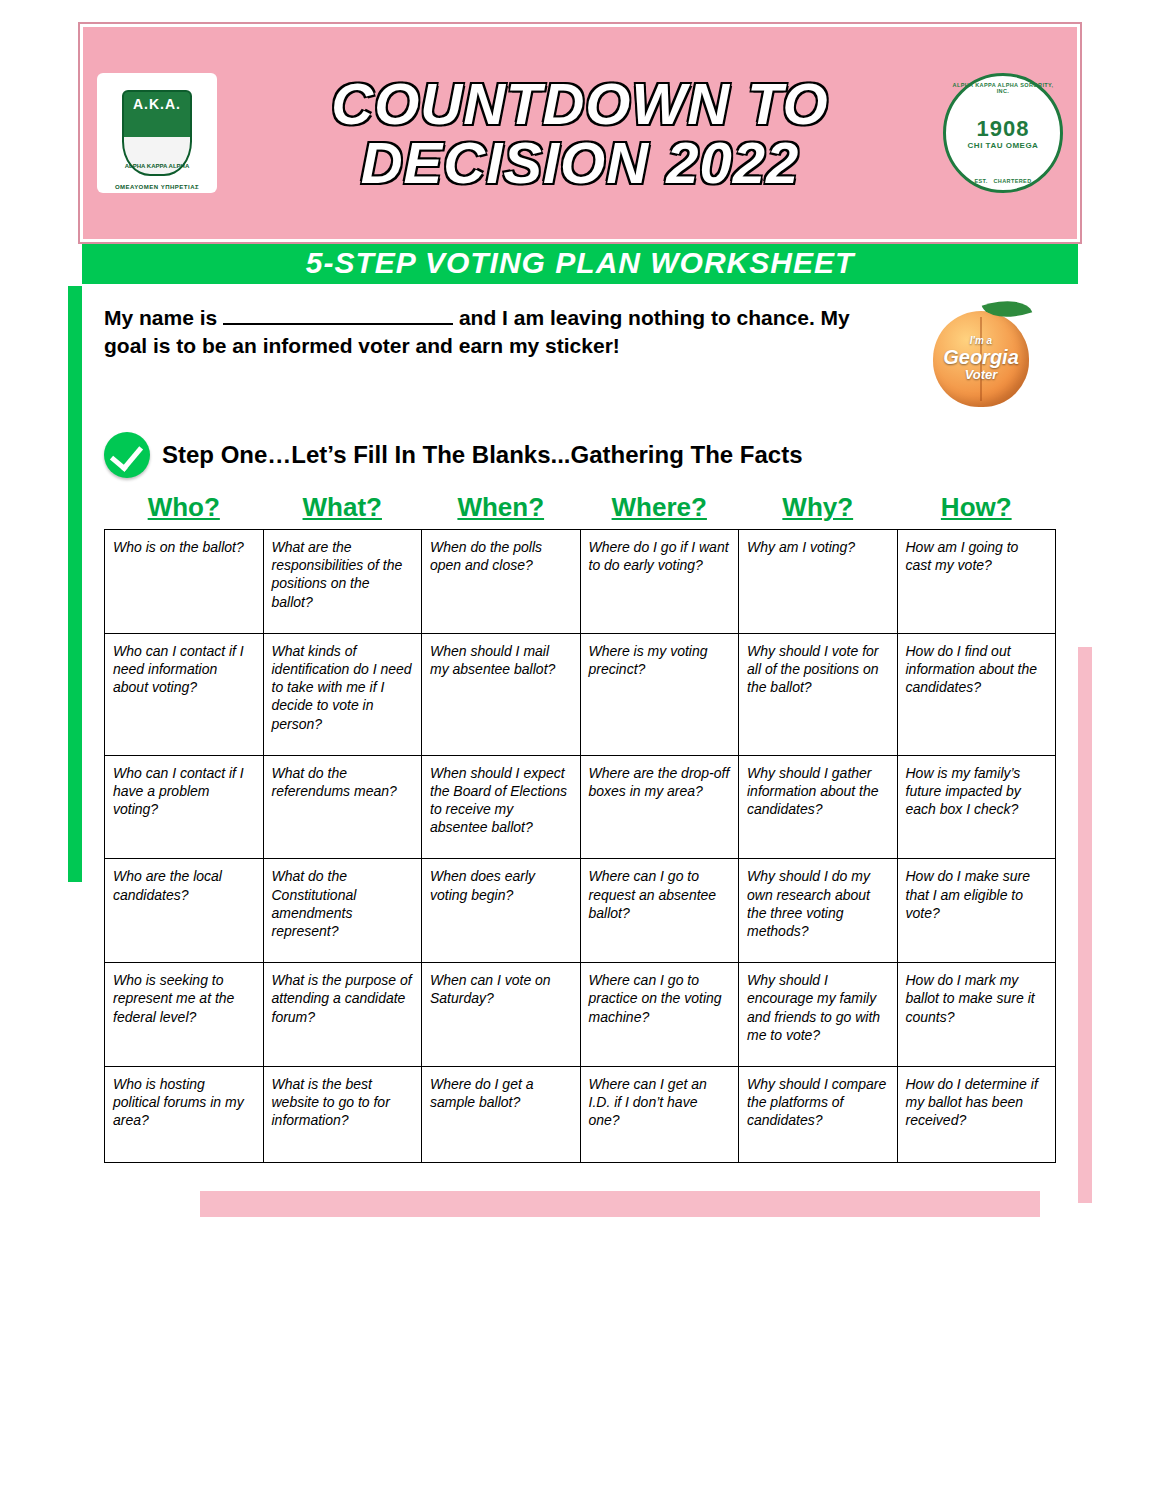A.K.A. ALPHA KAPPA ALPHA
ΟΜΕΑΥΟΜΕΝ ΥΠΗΡΕΤΙΑΣ
COUNTDOWN TO
DECISION 2022
ALPHA KAPPA ALPHA SORORITY, INC.
1908
CHI TAU OMEGA
EST. CHARTERED
5-STEP VOTING PLAN WORKSHEET
My name is and I am leaving nothing to chance. My goal is to be an informed voter and earn my sticker!
I'm a Georgia Voter
Step One…Let’s Fill In The Blanks...Gathering The Facts
| Who? | What? | When? | Where? | Why? | How? |
| --- | --- | --- | --- | --- | --- |
| Who is on the ballot? | What are the responsibilities of the positions on the ballot? | When do the polls open and close? | Where do I go if I want to do early voting? | Why am I voting? | How am I going to cast my vote? |
| Who can I contact if I need information about voting? | What kinds of identification do I need to take with me if I decide to vote in person? | When should I mail my absentee ballot? | Where is my voting precinct? | Why should I vote for all of the positions on the ballot? | How do I find out information about the candidates? |
| Who can I contact if I have a problem voting? | What do the referendums mean? | When should I expect the Board of Elections to receive my absentee ballot? | Where are the drop-off boxes in my area? | Why should I gather information about the candidates? | How is my family’s future impacted by each box I check? |
| Who are the local candidates? | What do the Constitutional amendments represent? | When does early voting begin? | Where can I go to request an absentee ballot? | Why should I do my own research about the three voting methods? | How do I make sure that I am eligible to vote? |
| Who is seeking to represent me at the federal level? | What is the purpose of attending a candidate forum? | When can I vote on Saturday? | Where can I go to practice on the voting machine? | Why should I encourage my family and friends to go with me to vote? | How do I mark my ballot to make sure it counts? |
| Who is hosting political forums in my area? | What is the best website to go to for information? | Where do I get a sample ballot? | Where can I get an I.D. if I don’t have one? | Why should I compare the platforms of candidates? | How do I determine if my ballot has been received ? |